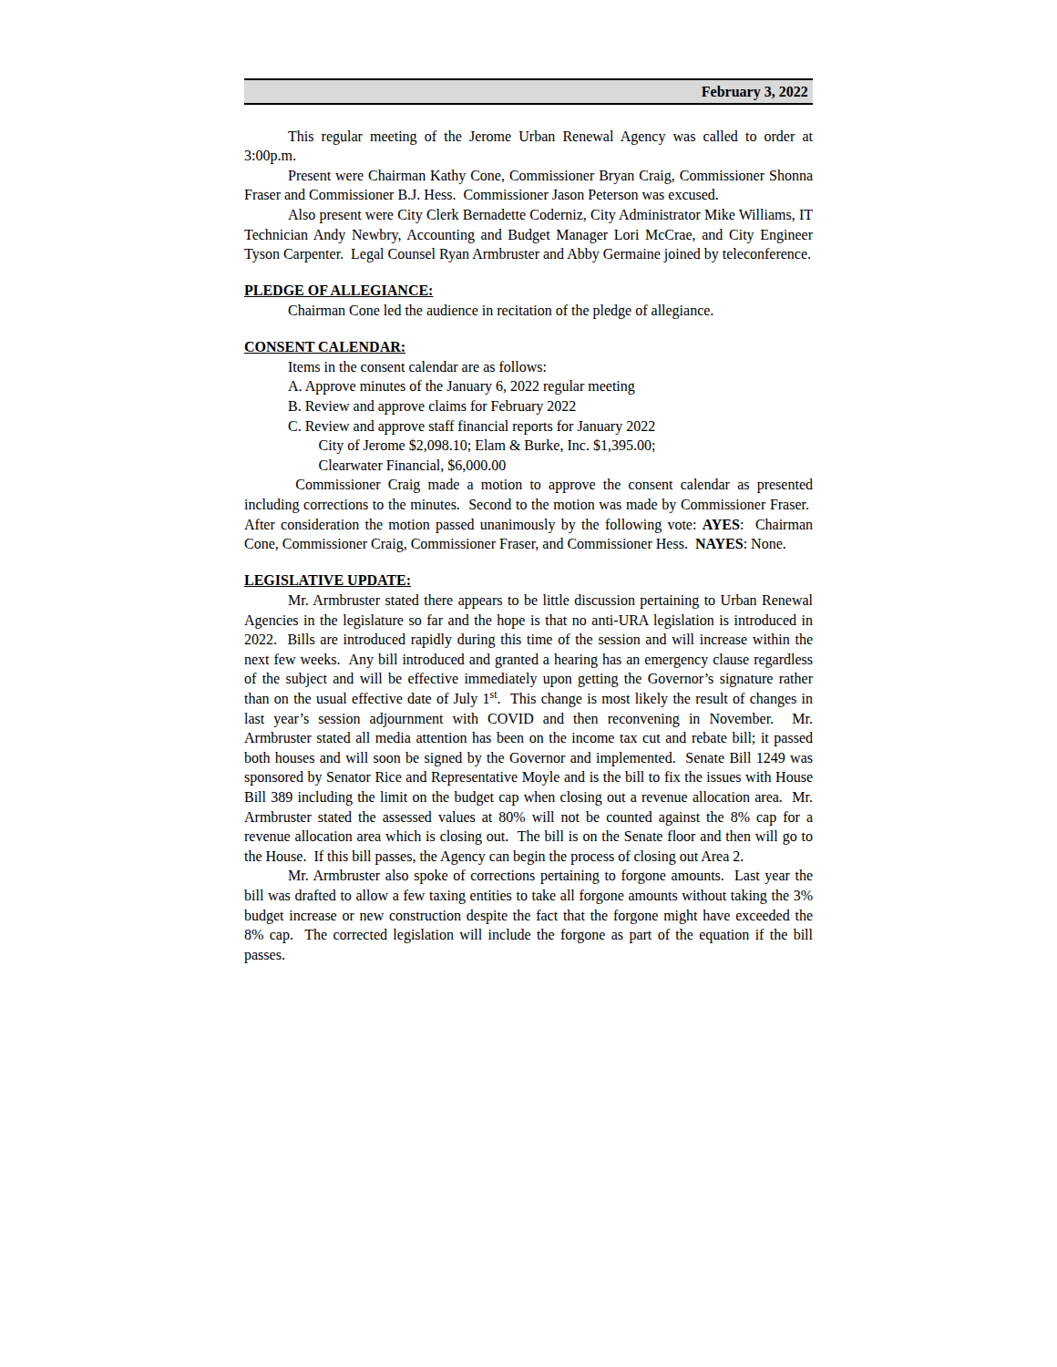February 3, 2022
This regular meeting of the Jerome Urban Renewal Agency was called to order at 3:00p.m.
Present were Chairman Kathy Cone, Commissioner Bryan Craig, Commissioner Shonna Fraser and Commissioner B.J. Hess. Commissioner Jason Peterson was excused.
Also present were City Clerk Bernadette Coderniz, City Administrator Mike Williams, IT Technician Andy Newbry, Accounting and Budget Manager Lori McCrae, and City Engineer Tyson Carpenter. Legal Counsel Ryan Armbruster and Abby Germaine joined by teleconference.
Pledge of Allegiance:
Chairman Cone led the audience in recitation of the pledge of allegiance.
Consent Calendar:
Items in the consent calendar are as follows:
A. Approve minutes of the January 6, 2022 regular meeting
B. Review and approve claims for February 2022
C. Review and approve staff financial reports for January 2022
City of Jerome $2,098.10; Elam & Burke, Inc. $1,395.00;
Clearwater Financial, $6,000.00
Commissioner Craig made a motion to approve the consent calendar as presented including corrections to the minutes. Second to the motion was made by Commissioner Fraser. After consideration the motion passed unanimously by the following vote: AYES: Chairman Cone, Commissioner Craig, Commissioner Fraser, and Commissioner Hess. NAYES: None.
Legislative Update:
Mr. Armbruster stated there appears to be little discussion pertaining to Urban Renewal Agencies in the legislature so far and the hope is that no anti-URA legislation is introduced in 2022. Bills are introduced rapidly during this time of the session and will increase within the next few weeks. Any bill introduced and granted a hearing has an emergency clause regardless of the subject and will be effective immediately upon getting the Governor’s signature rather than on the usual effective date of July 1st. This change is most likely the result of changes in last year’s session adjournment with COVID and then reconvening in November. Mr. Armbruster stated all media attention has been on the income tax cut and rebate bill; it passed both houses and will soon be signed by the Governor and implemented. Senate Bill 1249 was sponsored by Senator Rice and Representative Moyle and is the bill to fix the issues with House Bill 389 including the limit on the budget cap when closing out a revenue allocation area. Mr. Armbruster stated the assessed values at 80% will not be counted against the 8% cap for a revenue allocation area which is closing out. The bill is on the Senate floor and then will go to the House. If this bill passes, the Agency can begin the process of closing out Area 2.
Mr. Armbruster also spoke of corrections pertaining to forgone amounts. Last year the bill was drafted to allow a few taxing entities to take all forgone amounts without taking the 3% budget increase or new construction despite the fact that the forgone might have exceeded the 8% cap. The corrected legislation will include the forgone as part of the equation if the bill passes.